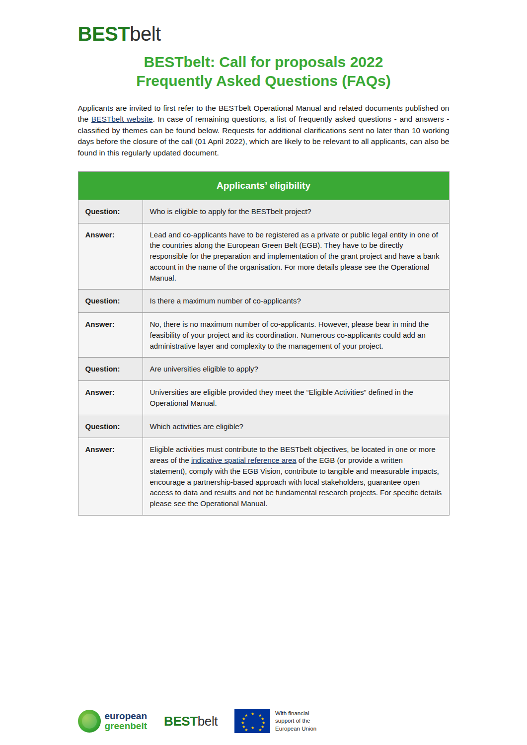BEST belt
BESTbelt: Call for proposals 2022
Frequently Asked Questions (FAQs)
Applicants are invited to first refer to the BESTbelt Operational Manual and related documents published on the BESTbelt website. In case of remaining questions, a list of frequently asked questions - and answers - classified by themes can be found below. Requests for additional clarifications sent no later than 10 working days before the closure of the call (01 April 2022), which are likely to be relevant to all applicants, can also be found in this regularly updated document.
Applicants’ eligibility
| Question: | Who is eligible to apply for the BESTbelt project? |
| Answer: | Lead and co-applicants have to be registered as a private or public legal entity in one of the countries along the European Green Belt (EGB). They have to be directly responsible for the preparation and implementation of the grant project and have a bank account in the name of the organisation. For more details please see the Operational Manual. |
| Question: | Is there a maximum number of co-applicants? |
| Answer: | No, there is no maximum number of co-applicants. However, please bear in mind the feasibility of your project and its coordination. Numerous co-applicants could add an administrative layer and complexity to the management of your project. |
| Question: | Are universities eligible to apply? |
| Answer: | Universities are eligible provided they meet the “Eligible Activities” defined in the Operational Manual. |
| Question: | Which activities are eligible? |
| Answer: | Eligible activities must contribute to the BESTbelt objectives, be located in one or more areas of the indicative spatial reference area of the EGB (or provide a written statement), comply with the EGB Vision, contribute to tangible and measurable impacts, encourage a partnership-based approach with local stakeholders, guarantee open access to data and results and not be fundamental research projects. For specific details please see the Operational Manual. |
european greenbelt
BEST belt
★ ★ ★ ★ ★ ★ ★ ★ ★ ★ ★ ★
With financial
support of the
European Union